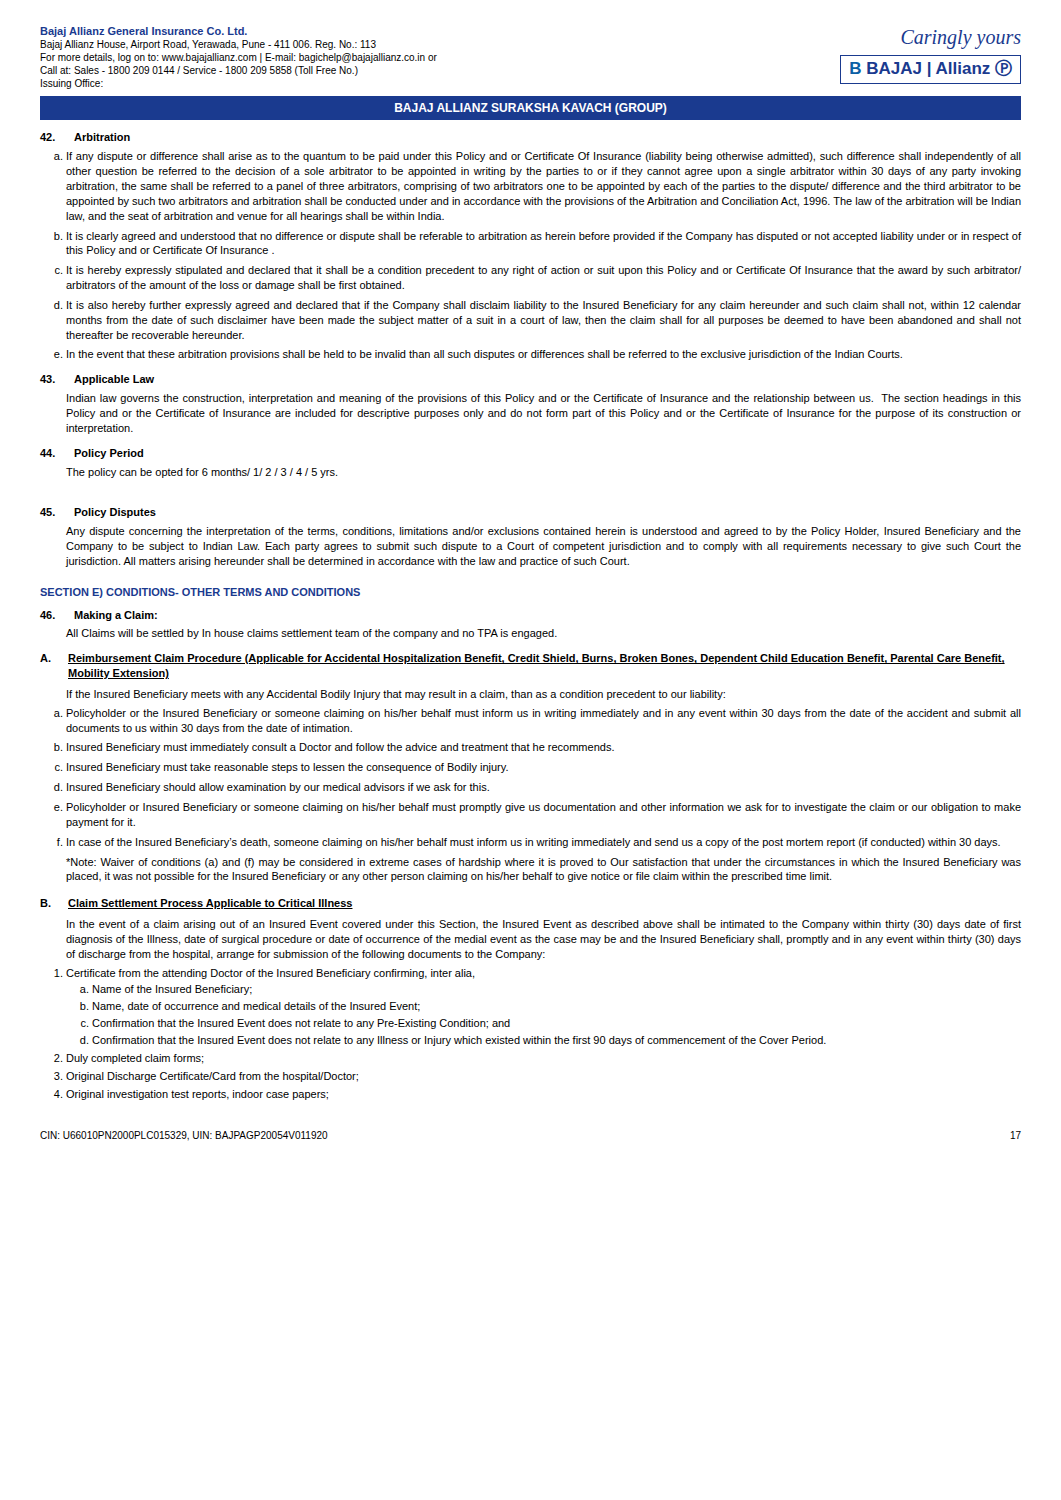Bajaj Allianz General Insurance Co. Ltd.
Bajaj Allianz House, Airport Road, Yerawada, Pune - 411 006. Reg. No.: 113
For more details, log on to: www.bajajallianz.com | E-mail: bagichelp@bajajallianz.co.in or
Call at: Sales - 1800 209 0144 / Service - 1800 209 5858 (Toll Free No.)
Issuing Office:
Caringly yours
B BAJAJ | Allianz Ⓟ
BAJAJ ALLIANZ SURAKSHA KAVACH (GROUP)
42. Arbitration
If any dispute or difference shall arise as to the quantum to be paid under this Policy and or Certificate Of Insurance (liability being otherwise admitted), such difference shall independently of all other question be referred to the decision of a sole arbitrator to be appointed in writing by the parties to or if they cannot agree upon a single arbitrator within 30 days of any party invoking arbitration, the same shall be referred to a panel of three arbitrators, comprising of two arbitrators one to be appointed by each of the parties to the dispute/ difference and the third arbitrator to be appointed by such two arbitrators and arbitration shall be conducted under and in accordance with the provisions of the Arbitration and Conciliation Act, 1996. The law of the arbitration will be Indian law, and the seat of arbitration and venue for all hearings shall be within India.
It is clearly agreed and understood that no difference or dispute shall be referable to arbitration as herein before provided if the Company has disputed or not accepted liability under or in respect of this Policy and or Certificate Of Insurance .
It is hereby expressly stipulated and declared that it shall be a condition precedent to any right of action or suit upon this Policy and or Certificate Of Insurance that the award by such arbitrator/ arbitrators of the amount of the loss or damage shall be first obtained.
It is also hereby further expressly agreed and declared that if the Company shall disclaim liability to the Insured Beneficiary for any claim hereunder and such claim shall not, within 12 calendar months from the date of such disclaimer have been made the subject matter of a suit in a court of law, then the claim shall for all purposes be deemed to have been abandoned and shall not thereafter be recoverable hereunder.
In the event that these arbitration provisions shall be held to be invalid than all such disputes or differences shall be referred to the exclusive jurisdiction of the Indian Courts.
43. Applicable Law
Indian law governs the construction, interpretation and meaning of the provisions of this Policy and or the Certificate of Insurance and the relationship between us. The section headings in this Policy and or the Certificate of Insurance are included for descriptive purposes only and do not form part of this Policy and or the Certificate of Insurance for the purpose of its construction or interpretation.
44. Policy Period
The policy can be opted for 6 months/ 1/ 2 / 3 / 4 / 5 yrs.
45. Policy Disputes
Any dispute concerning the interpretation of the terms, conditions, limitations and/or exclusions contained herein is understood and agreed to by the Policy Holder, Insured Beneficiary and the Company to be subject to Indian Law. Each party agrees to submit such dispute to a Court of competent jurisdiction and to comply with all requirements necessary to give such Court the jurisdiction. All matters arising hereunder shall be determined in accordance with the law and practice of such Court.
SECTION E) CONDITIONS- OTHER TERMS AND CONDITIONS
46. Making a Claim:
All Claims will be settled by In house claims settlement team of the company and no TPA is engaged.
A. Reimbursement Claim Procedure (Applicable for Accidental Hospitalization Benefit, Credit Shield, Burns, Broken Bones, Dependent Child Education Benefit, Parental Care Benefit, Mobility Extension)
If the Insured Beneficiary meets with any Accidental Bodily Injury that may result in a claim, than as a condition precedent to our liability:
Policyholder or the Insured Beneficiary or someone claiming on his/her behalf must inform us in writing immediately and in any event within 30 days from the date of the accident and submit all documents to us within 30 days from the date of intimation.
Insured Beneficiary must immediately consult a Doctor and follow the advice and treatment that he recommends.
Insured Beneficiary must take reasonable steps to lessen the consequence of Bodily injury.
Insured Beneficiary should allow examination by our medical advisors if we ask for this.
Policyholder or Insured Beneficiary or someone claiming on his/her behalf must promptly give us documentation and other information we ask for to investigate the claim or our obligation to make payment for it.
In case of the Insured Beneficiary’s death, someone claiming on his/her behalf must inform us in writing immediately and send us a copy of the post mortem report (if conducted) within 30 days.
*Note: Waiver of conditions (a) and (f) may be considered in extreme cases of hardship where it is proved to Our satisfaction that under the circumstances in which the Insured Beneficiary was placed, it was not possible for the Insured Beneficiary or any other person claiming on his/her behalf to give notice or file claim within the prescribed time limit.
B. Claim Settlement Process Applicable to Critical Illness
In the event of a claim arising out of an Insured Event covered under this Section, the Insured Event as described above shall be intimated to the Company within thirty (30) days date of first diagnosis of the Illness, date of surgical procedure or date of occurrence of the medial event as the case may be and the Insured Beneficiary shall, promptly and in any event within thirty (30) days of discharge from the hospital, arrange for submission of the following documents to the Company:
Certificate from the attending Doctor of the Insured Beneficiary confirming, inter alia,
Name of the Insured Beneficiary;
Name, date of occurrence and medical details of the Insured Event;
Confirmation that the Insured Event does not relate to any Pre-Existing Condition; and
Confirmation that the Insured Event does not relate to any Illness or Injury which existed within the first 90 days of commencement of the Cover Period.
Duly completed claim forms;
Original Discharge Certificate/Card from the hospital/Doctor;
Original investigation test reports, indoor case papers;
CIN: U66010PN2000PLC015329, UIN: BAJPAGP20054V011920
17